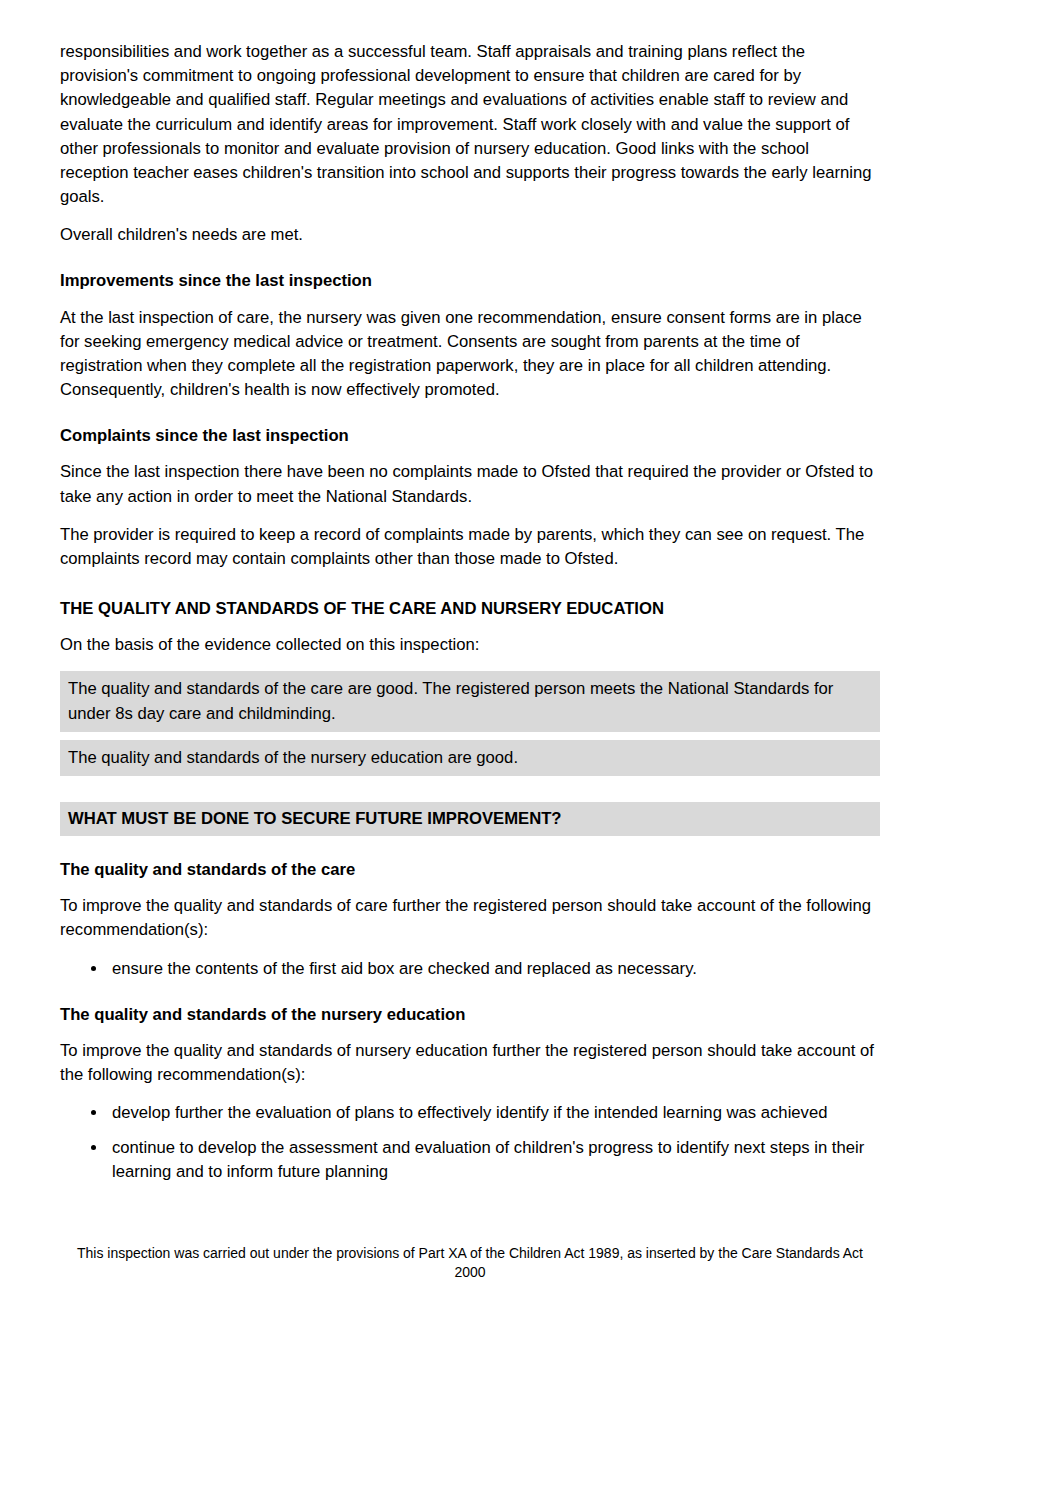responsibilities and work together as a successful team. Staff appraisals and training plans reflect the provision's commitment to ongoing professional development to ensure that children are cared for by knowledgeable and qualified staff. Regular meetings and evaluations of activities enable staff to review and evaluate the curriculum and identify areas for improvement. Staff work closely with and value the support of other professionals to monitor and evaluate provision of nursery education. Good links with the school reception teacher eases children's transition into school and supports their progress towards the early learning goals.
Overall children's needs are met.
Improvements since the last inspection
At the last inspection of care, the nursery was given one recommendation, ensure consent forms are in place for seeking emergency medical advice or treatment. Consents are sought from parents at the time of registration when they complete all the registration paperwork, they are in place for all children attending. Consequently, children's health is now effectively promoted.
Complaints since the last inspection
Since the last inspection there have been no complaints made to Ofsted that required the provider or Ofsted to take any action in order to meet the National Standards.
The provider is required to keep a record of complaints made by parents, which they can see on request. The complaints record may contain complaints other than those made to Ofsted.
THE QUALITY AND STANDARDS OF THE CARE AND NURSERY EDUCATION
On the basis of the evidence collected on this inspection:
The quality and standards of the care are good. The registered person meets the National Standards for under 8s day care and childminding.
The quality and standards of the nursery education are good.
WHAT MUST BE DONE TO SECURE FUTURE IMPROVEMENT?
The quality and standards of the care
To improve the quality and standards of care further the registered person should take account of the following recommendation(s):
ensure the contents of the first aid box are checked and replaced as necessary.
The quality and standards of the nursery education
To improve the quality and standards of nursery education further the registered person should take account of the following recommendation(s):
develop further the evaluation of plans to effectively identify if the intended learning was achieved
continue to develop the assessment and evaluation of children's progress to identify next steps in their learning and to inform future planning
This inspection was carried out under the provisions of Part XA of the Children Act 1989, as inserted by the Care Standards Act 2000